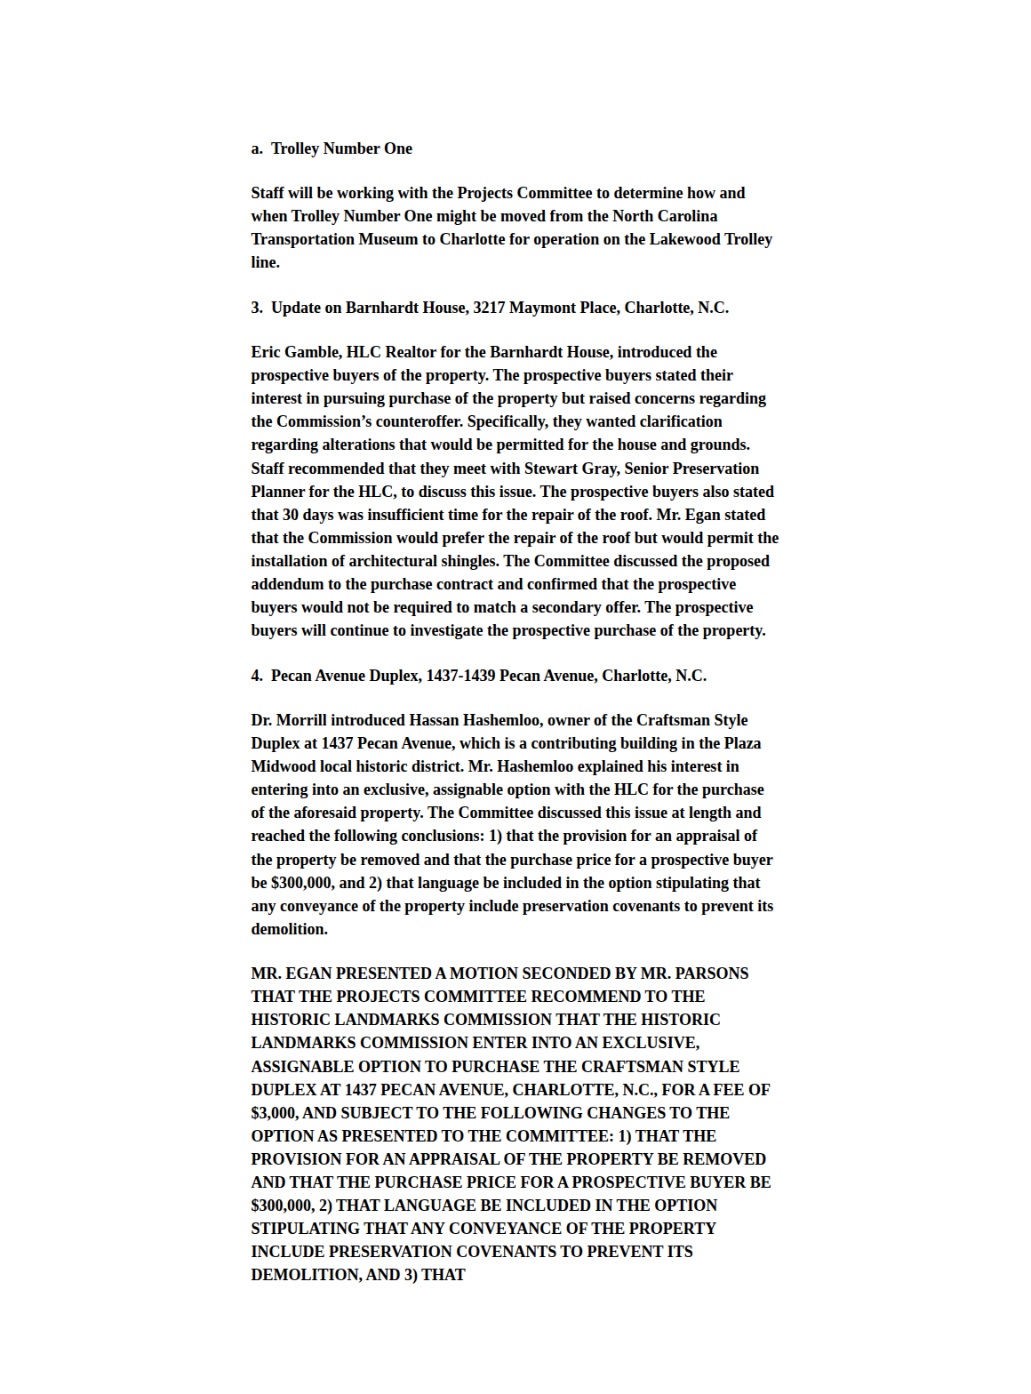a. Trolley Number One
Staff will be working with the Projects Committee to determine how and when Trolley Number One might be moved from the North Carolina Transportation Museum to Charlotte for operation on the Lakewood Trolley line.
3. Update on Barnhardt House, 3217 Maymont Place, Charlotte, N.C.
Eric Gamble, HLC Realtor for the Barnhardt House, introduced the prospective buyers of the property. The prospective buyers stated their interest in pursuing purchase of the property but raised concerns regarding the Commission’s counteroffer. Specifically, they wanted clarification regarding alterations that would be permitted for the house and grounds. Staff recommended that they meet with Stewart Gray, Senior Preservation Planner for the HLC, to discuss this issue. The prospective buyers also stated that 30 days was insufficient time for the repair of the roof. Mr. Egan stated that the Commission would prefer the repair of the roof but would permit the installation of architectural shingles. The Committee discussed the proposed addendum to the purchase contract and confirmed that the prospective buyers would not be required to match a secondary offer. The prospective buyers will continue to investigate the prospective purchase of the property.
4. Pecan Avenue Duplex, 1437-1439 Pecan Avenue, Charlotte, N.C.
Dr. Morrill introduced Hassan Hashemloo, owner of the Craftsman Style Duplex at 1437 Pecan Avenue, which is a contributing building in the Plaza Midwood local historic district. Mr. Hashemloo explained his interest in entering into an exclusive, assignable option with the HLC for the purchase of the aforesaid property. The Committee discussed this issue at length and reached the following conclusions: 1) that the provision for an appraisal of the property be removed and that the purchase price for a prospective buyer be $300,000, and 2) that language be included in the option stipulating that any conveyance of the property include preservation covenants to prevent its demolition.
Mr. Egan presented a motion seconded by Mr. Parsons that the Projects Committee recommend to the Historic Landmarks Commission that the Historic Landmarks Commission enter into an exclusive, assignable option to purchase the Craftsman Style Duplex at 1437 Pecan Avenue, Charlotte, N.C., for a fee of $3,000, and subject to the following changes to the option as presented to the Committee: 1) that the provision for an appraisal of the property be removed and that the purchase price for a prospective buyer be $300,000, 2) that language be included in the option stipulating that any conveyance of the property include preservation covenants to prevent its demolition, and 3) that